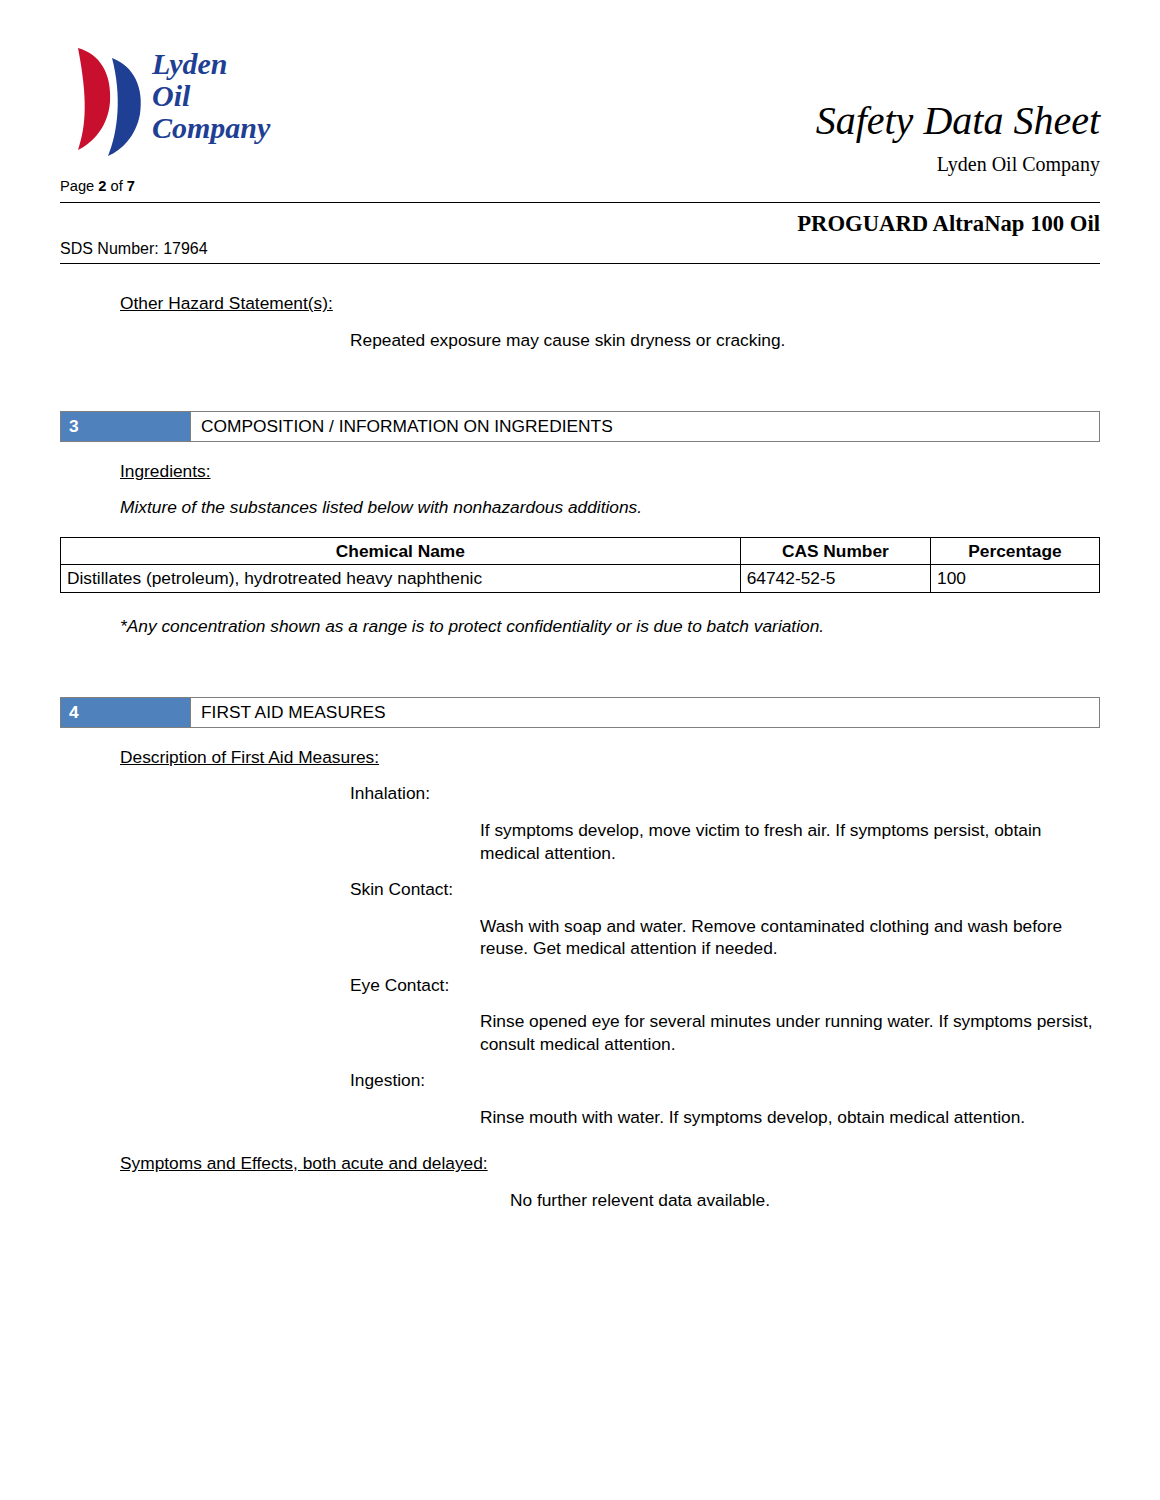Lyden Oil Company
Safety Data Sheet
Lyden Oil Company
Page 2 of 7
PROGUARD AltraNap 100 Oil
SDS Number: 17964
Other Hazard Statement(s):
Repeated exposure may cause skin dryness or cracking.
3
COMPOSITION / INFORMATION ON INGREDIENTS
Ingredients:
Mixture of the substances listed below with nonhazardous additions.
| Chemical Name | CAS Number | Percentage |
| --- | --- | --- |
| Distillates (petroleum), hydrotreated heavy naphthenic | 64742-52-5 | 100 |
*Any concentration shown as a range is to protect confidentiality or is due to batch variation.
4
FIRST AID MEASURES
Description of First Aid Measures:
Inhalation:
If symptoms develop, move victim to fresh air. If symptoms persist, obtain medical attention.
Skin Contact:
Wash with soap and water. Remove contaminated clothing and wash before reuse. Get medical attention if needed.
Eye Contact:
Rinse opened eye for several minutes under running water. If symptoms persist, consult medical attention.
Ingestion:
Rinse mouth with water. If symptoms develop, obtain medical attention.
Symptoms and Effects, both acute and delayed:
No further relevent data available.